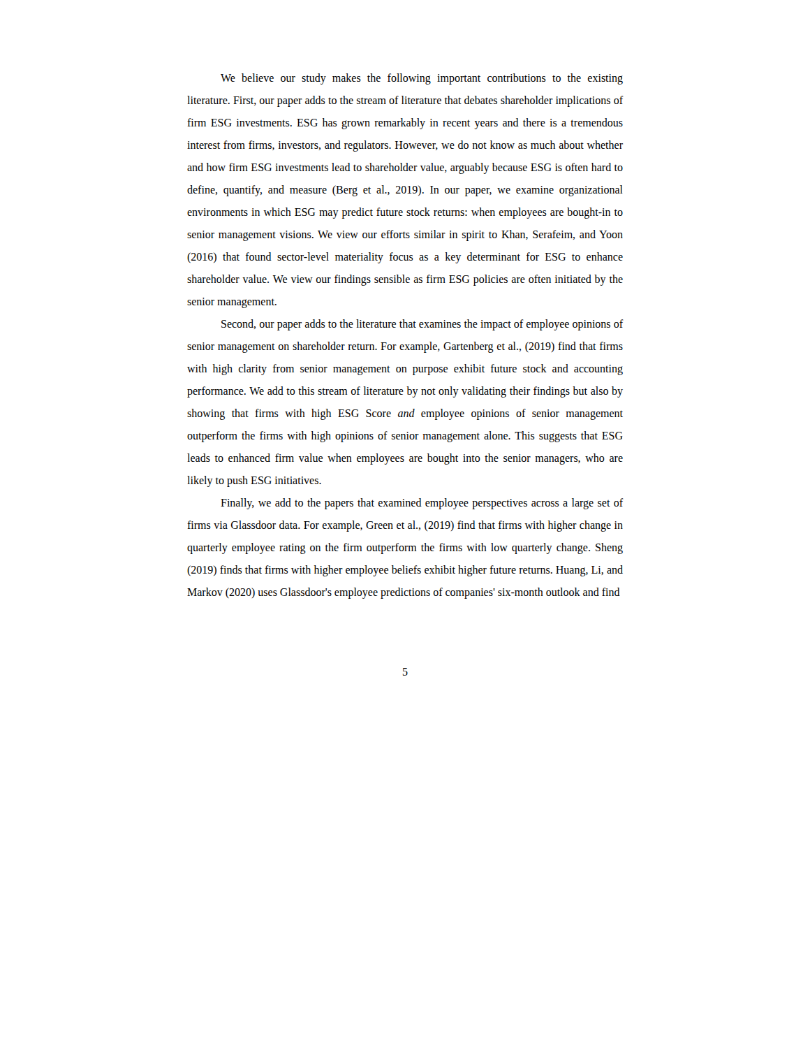We believe our study makes the following important contributions to the existing literature. First, our paper adds to the stream of literature that debates shareholder implications of firm ESG investments. ESG has grown remarkably in recent years and there is a tremendous interest from firms, investors, and regulators. However, we do not know as much about whether and how firm ESG investments lead to shareholder value, arguably because ESG is often hard to define, quantify, and measure (Berg et al., 2019). In our paper, we examine organizational environments in which ESG may predict future stock returns: when employees are bought-in to senior management visions. We view our efforts similar in spirit to Khan, Serafeim, and Yoon (2016) that found sector-level materiality focus as a key determinant for ESG to enhance shareholder value. We view our findings sensible as firm ESG policies are often initiated by the senior management.
Second, our paper adds to the literature that examines the impact of employee opinions of senior management on shareholder return. For example, Gartenberg et al., (2019) find that firms with high clarity from senior management on purpose exhibit future stock and accounting performance. We add to this stream of literature by not only validating their findings but also by showing that firms with high ESG Score and employee opinions of senior management outperform the firms with high opinions of senior management alone. This suggests that ESG leads to enhanced firm value when employees are bought into the senior managers, who are likely to push ESG initiatives.
Finally, we add to the papers that examined employee perspectives across a large set of firms via Glassdoor data. For example, Green et al., (2019) find that firms with higher change in quarterly employee rating on the firm outperform the firms with low quarterly change. Sheng (2019) finds that firms with higher employee beliefs exhibit higher future returns. Huang, Li, and Markov (2020) uses Glassdoor's employee predictions of companies' six-month outlook and find
5